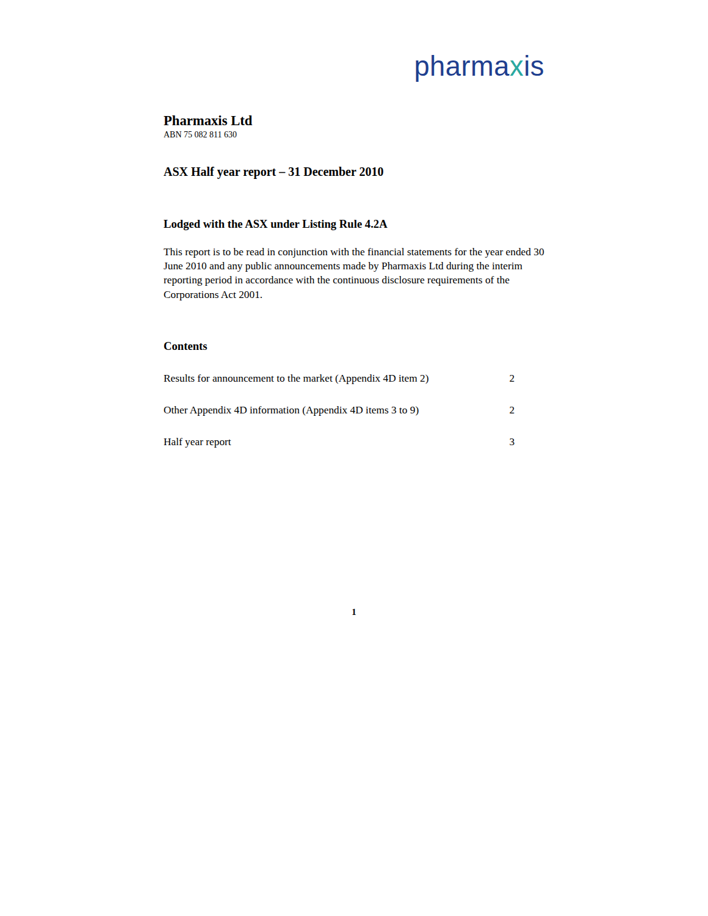pharma xis
Pharmaxis Ltd
ABN 75 082 811 630
ASX Half year report – 31 December 2010
Lodged with the ASX under Listing Rule 4.2A
This report is to be read in conjunction with the financial statements for the year ended 30 June 2010 and any public announcements made by Pharmaxis Ltd during the interim reporting period in accordance with the continuous disclosure requirements of the Corporations Act 2001.
Contents
| Results for announcement to the market (Appendix 4D item 2) | 2 |
| Other Appendix 4D information (Appendix 4D items 3 to 9) | 2 |
| Half year report | 3 |
1